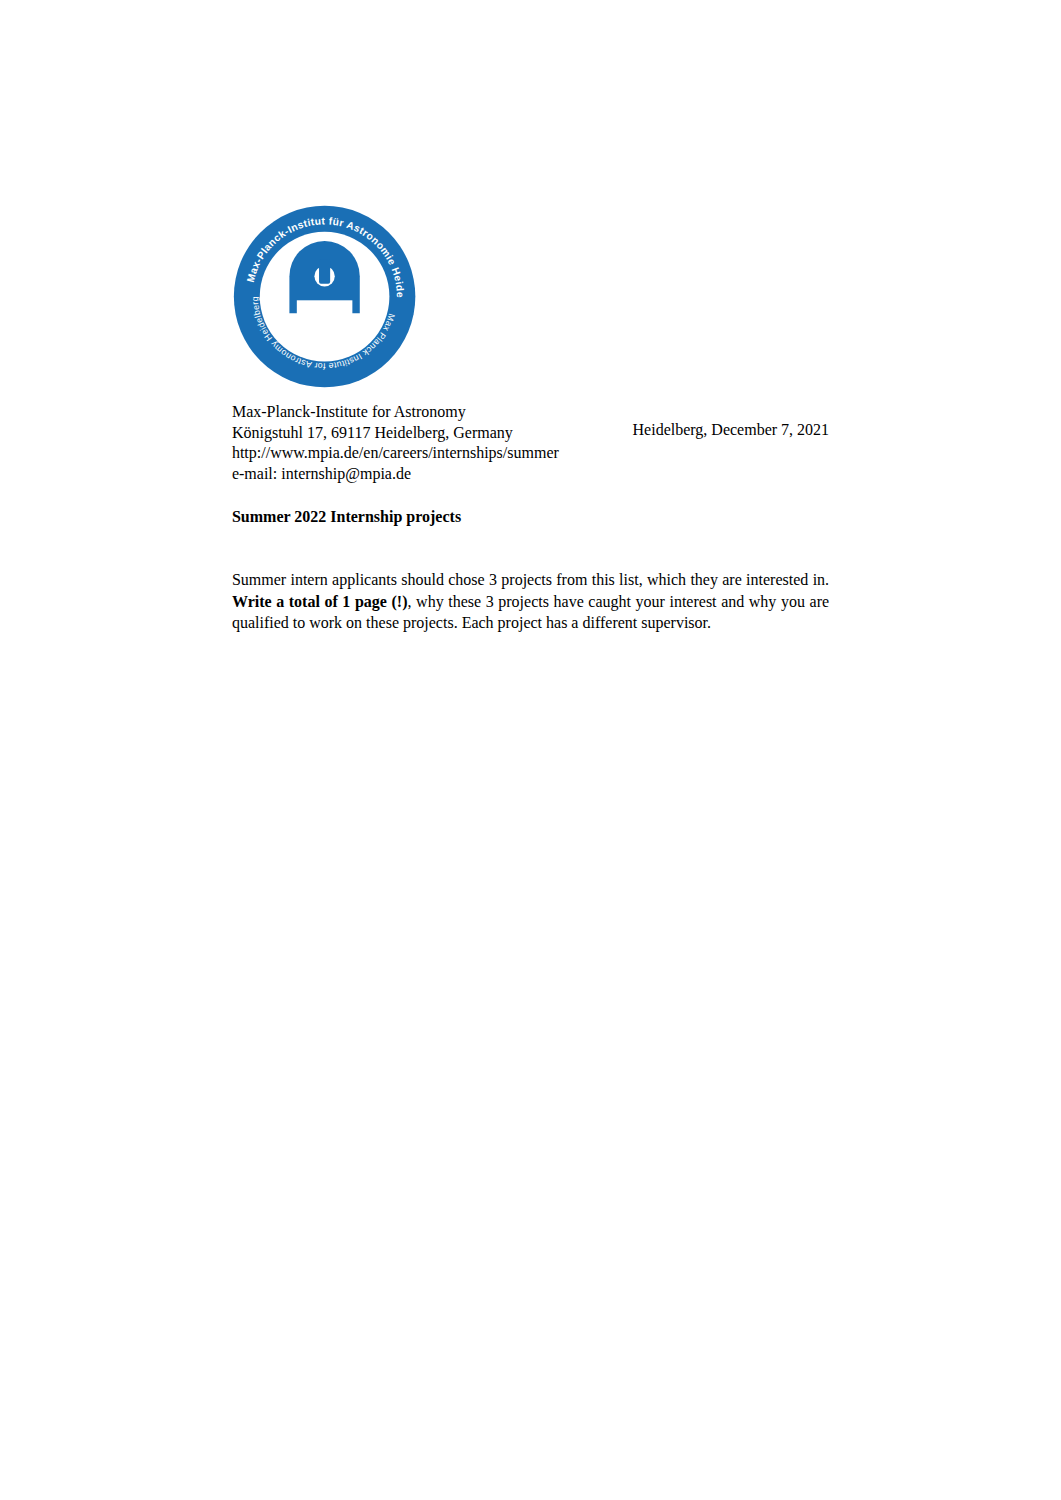Max-Planck-Institut für Astronomie Heidelberg Max Planck Institute for Astronomy Heidelberg
Max-Planck-Institute for Astronomy
Königstuhl 17, 69117 Heidelberg, Germany
http://www.mpia.de/en/careers/internships/summer
e-mail: internship@mpia.de
Heidelberg, December 7, 2021
Summer 2022 Internship projects
Summer intern applicants should chose 3 projects from this list, which they are interested in. Write a total of 1 page (!), why these 3 projects have caught your interest and why you are qualified to work on these projects. Each project has a different supervisor.